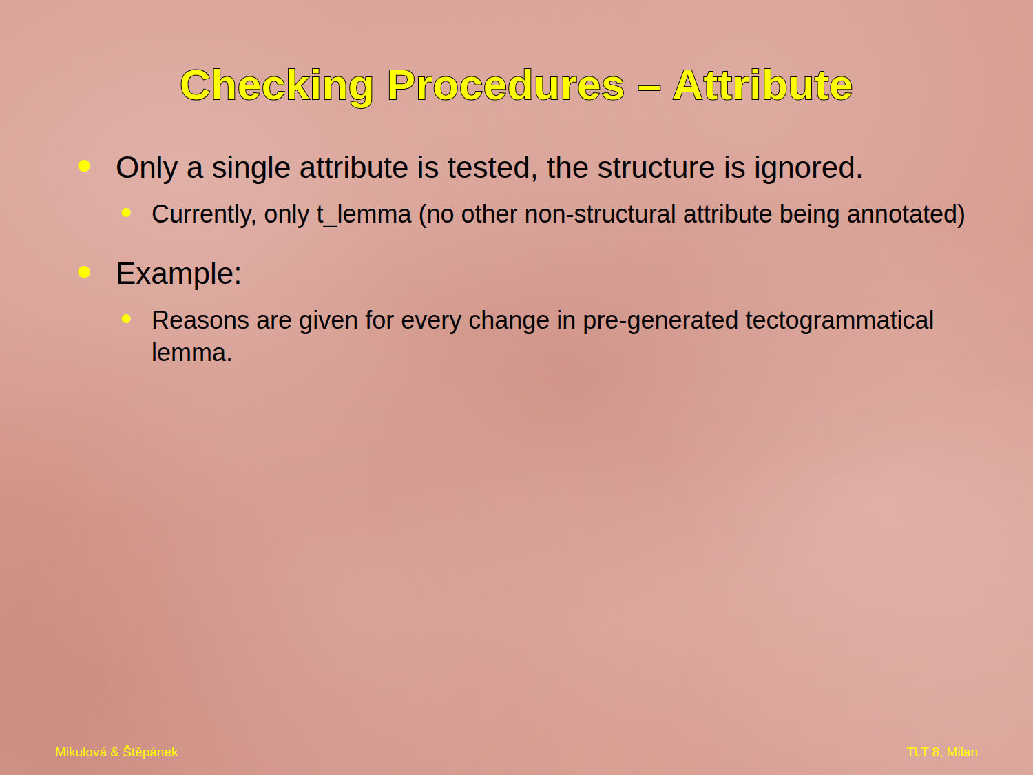Checking Procedures – Attribute
Only a single attribute is tested, the structure is ignored.
Currently, only t_lemma (no other non-structural attribute being annotated)
Example:
Reasons are given for every change in pre-generated tectogrammatical lemma.
Mikulová & Štěpánek TLT 8, Milan